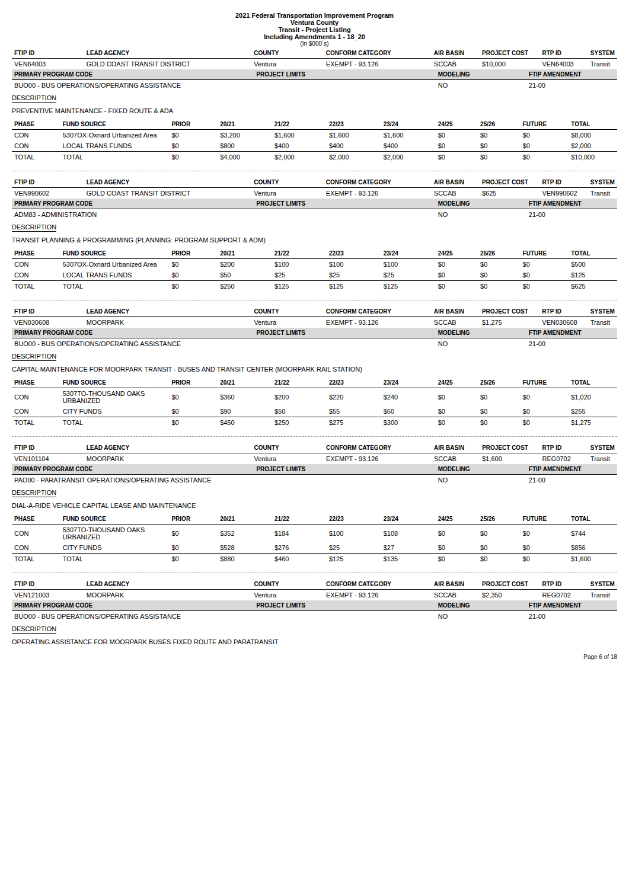2021 Federal Transportation Improvement Program
Ventura County
Transit - Project Listing
Including Amendments 1 - 18_20
(In $000`s)
| FTIP ID | LEAD AGENCY | COUNTY | CONFORM CATEGORY | AIR BASIN | PROJECT COST | RTP ID | SYSTEM |
| VEN64003 | GOLD COAST TRANSIT DISTRICT | Ventura | EXEMPT - 93.126 | SCCAB | $10,000 | VEN64003 | Transit |
| PRIMARY PROGRAM CODE | PROJECT LIMITS | MODELING | FTIP AMENDMENT |
| BUO00 - BUS OPERATIONS/OPERATING ASSISTANCE | | NO | 21-00 |
DESCRIPTION
PREVENTIVE MAINTENANCE - FIXED ROUTE & ADA
| PHASE | FUND SOURCE | PRIOR | 20/21 | 21/22 | 22/23 | 23/24 | 24/25 | 25/26 | FUTURE | TOTAL |
| --- | --- | --- | --- | --- | --- | --- | --- | --- | --- | --- |
| CON | 5307OX-Oxnard Urbanized Area | $0 | $3,200 | $1,600 | $1,600 | $1,600 | $0 | $0 | $0 | $8,000 |
| CON | LOCAL TRANS FUNDS | $0 | $800 | $400 | $400 | $400 | $0 | $0 | $0 | $2,000 |
| TOTAL | TOTAL | $0 | $4,000 | $2,000 | $2,000 | $2,000 | $0 | $0 | $0 | $10,000 |
| FTIP ID | LEAD AGENCY | COUNTY | CONFORM CATEGORY | AIR BASIN | PROJECT COST | RTP ID | SYSTEM |
| VEN990602 | GOLD COAST TRANSIT DISTRICT | Ventura | EXEMPT - 93.126 | SCCAB | $625 | VEN990602 | Transit |
| PRIMARY PROGRAM CODE | PROJECT LIMITS | MODELING | FTIP AMENDMENT |
| ADM83 - ADMINISTRATION | | NO | 21-00 |
DESCRIPTION
TRANSIT PLANNING & PROGRAMMING (PLANNING: PROGRAM SUPPORT & ADM)
| PHASE | FUND SOURCE | PRIOR | 20/21 | 21/22 | 22/23 | 23/24 | 24/25 | 25/26 | FUTURE | TOTAL |
| --- | --- | --- | --- | --- | --- | --- | --- | --- | --- | --- |
| CON | 5307OX-Oxnard Urbanized Area | $0 | $200 | $100 | $100 | $100 | $0 | $0 | $0 | $500 |
| CON | LOCAL TRANS FUNDS | $0 | $50 | $25 | $25 | $25 | $0 | $0 | $0 | $125 |
| TOTAL | TOTAL | $0 | $250 | $125 | $125 | $125 | $0 | $0 | $0 | $625 |
| FTIP ID | LEAD AGENCY | COUNTY | CONFORM CATEGORY | AIR BASIN | PROJECT COST | RTP ID | SYSTEM |
| VEN030608 | MOORPARK | Ventura | EXEMPT - 93.126 | SCCAB | $1,275 | VEN030608 | Transit |
| PRIMARY PROGRAM CODE | PROJECT LIMITS | MODELING | FTIP AMENDMENT |
| BUO00 - BUS OPERATIONS/OPERATING ASSISTANCE | | NO | 21-00 |
DESCRIPTION
CAPITAL MAINTENANCE FOR MOORPARK TRANSIT - BUSES AND TRANSIT CENTER (MOORPARK RAIL STATION)
| PHASE | FUND SOURCE | PRIOR | 20/21 | 21/22 | 22/23 | 23/24 | 24/25 | 25/26 | FUTURE | TOTAL |
| --- | --- | --- | --- | --- | --- | --- | --- | --- | --- | --- |
| CON | 5307TO-THOUSAND OAKS URBANIZED | $0 | $360 | $200 | $220 | $240 | $0 | $0 | $0 | $1,020 |
| CON | CITY FUNDS | $0 | $90 | $50 | $55 | $60 | $0 | $0 | $0 | $255 |
| TOTAL | TOTAL | $0 | $450 | $250 | $275 | $300 | $0 | $0 | $0 | $1,275 |
| FTIP ID | LEAD AGENCY | COUNTY | CONFORM CATEGORY | AIR BASIN | PROJECT COST | RTP ID | SYSTEM |
| VEN101104 | MOORPARK | Ventura | EXEMPT - 93.126 | SCCAB | $1,600 | REG0702 | Transit |
| PRIMARY PROGRAM CODE | PROJECT LIMITS | MODELING | FTIP AMENDMENT |
| PAO00 - PARATRANSIT OPERATIONS/OPERATING ASSISTANCE | | NO | 21-00 |
DESCRIPTION
DIAL-A-RIDE VEHICLE CAPITAL LEASE AND MAINTENANCE
| PHASE | FUND SOURCE | PRIOR | 20/21 | 21/22 | 22/23 | 23/24 | 24/25 | 25/26 | FUTURE | TOTAL |
| --- | --- | --- | --- | --- | --- | --- | --- | --- | --- | --- |
| CON | 5307TO-THOUSAND OAKS URBANIZED | $0 | $352 | $184 | $100 | $108 | $0 | $0 | $0 | $744 |
| CON | CITY FUNDS | $0 | $528 | $276 | $25 | $27 | $0 | $0 | $0 | $856 |
| TOTAL | TOTAL | $0 | $880 | $460 | $125 | $135 | $0 | $0 | $0 | $1,600 |
| FTIP ID | LEAD AGENCY | COUNTY | CONFORM CATEGORY | AIR BASIN | PROJECT COST | RTP ID | SYSTEM |
| VEN121003 | MOORPARK | Ventura | EXEMPT - 93.126 | SCCAB | $2,350 | REG0702 | Transit |
| PRIMARY PROGRAM CODE | PROJECT LIMITS | MODELING | FTIP AMENDMENT |
| BUO00 - BUS OPERATIONS/OPERATING ASSISTANCE | | NO | 21-00 |
DESCRIPTION
OPERATING ASSISTANCE FOR MOORPARK BUSES FIXED ROUTE AND PARATRANSIT
Page 6 of 18